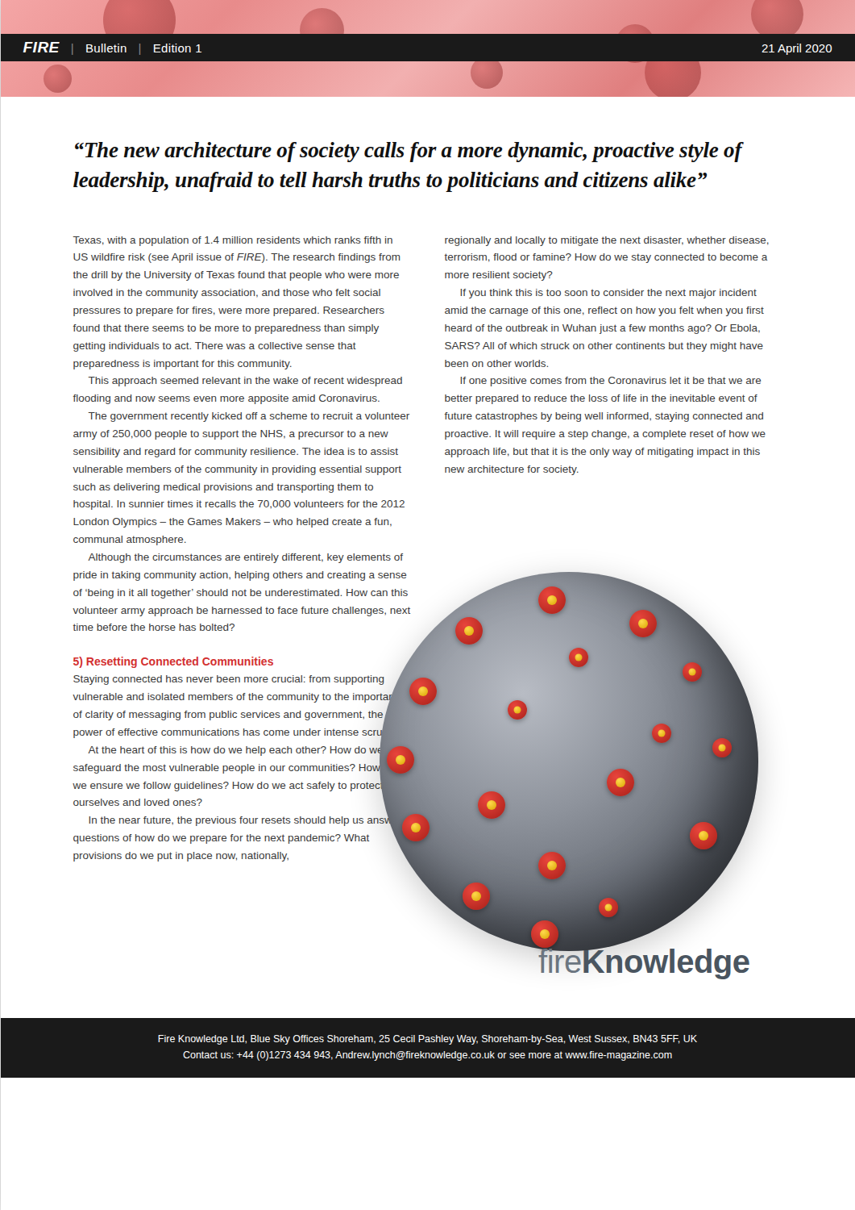FIRE | Bulletin | Edition 1
21 April 2020
“The new architecture of society calls for a more dynamic, proactive style of leadership, unafraid to tell harsh truths to politicians and citizens alike”
Texas, with a population of 1.4 million residents which ranks fifth in US wildfire risk (see April issue of FIRE). The research findings from the drill by the University of Texas found that people who were more involved in the community association, and those who felt social pressures to prepare for fires, were more prepared. Researchers found that there seems to be more to preparedness than simply getting individuals to act. There was a collective sense that preparedness is important for this community.
This approach seemed relevant in the wake of recent widespread flooding and now seems even more apposite amid Coronavirus.
The government recently kicked off a scheme to recruit a volunteer army of 250,000 people to support the NHS, a precursor to a new sensibility and regard for community resilience. The idea is to assist vulnerable members of the community in providing essential support such as delivering medical provisions and transporting them to hospital. In sunnier times it recalls the 70,000 volunteers for the 2012 London Olympics – the Games Makers – who helped create a fun, communal atmosphere.
Although the circumstances are entirely different, key elements of pride in taking community action, helping others and creating a sense of ‘being in it all together’ should not be underestimated. How can this volunteer army approach be harnessed to face future challenges, next time before the horse has bolted?
5) Resetting Connected Communities
Staying connected has never been more crucial: from supporting vulnerable and isolated members of the community to the importance of clarity of messaging from public services and government, the power of effective communications has come under intense scrutiny.
At the heart of this is how do we help each other? How do we safeguard the most vulnerable people in our communities? How do we ensure we follow guidelines? How do we act safely to protect ourselves and loved ones?
In the near future, the previous four resets should help us answer questions of how do we prepare for the next pandemic? What provisions do we put in place now, nationally,
regionally and locally to mitigate the next disaster, whether disease, terrorism, flood or famine? How do we stay connected to become a more resilient society?
If you think this is too soon to consider the next major incident amid the carnage of this one, reflect on how you felt when you first heard of the outbreak in Wuhan just a few months ago? Or Ebola, SARS? All of which struck on other continents but they might have been on other worlds.
If one positive comes from the Coronavirus let it be that we are better prepared to reduce the loss of life in the inevitable event of future catastrophes by being well informed, staying connected and proactive. It will require a step change, a complete reset of how we approach life, but that it is the only way of mitigating impact in this new architecture for society.
fire Knowledge
Fire Knowledge Ltd, Blue Sky Offices Shoreham, 25 Cecil Pashley Way, Shoreham-by-Sea, West Sussex, BN43 5FF, UK
Contact us: +44 (0)1273 434 943, Andrew.lynch@fireknowledge.co.uk or see more at www.fire-magazine.com